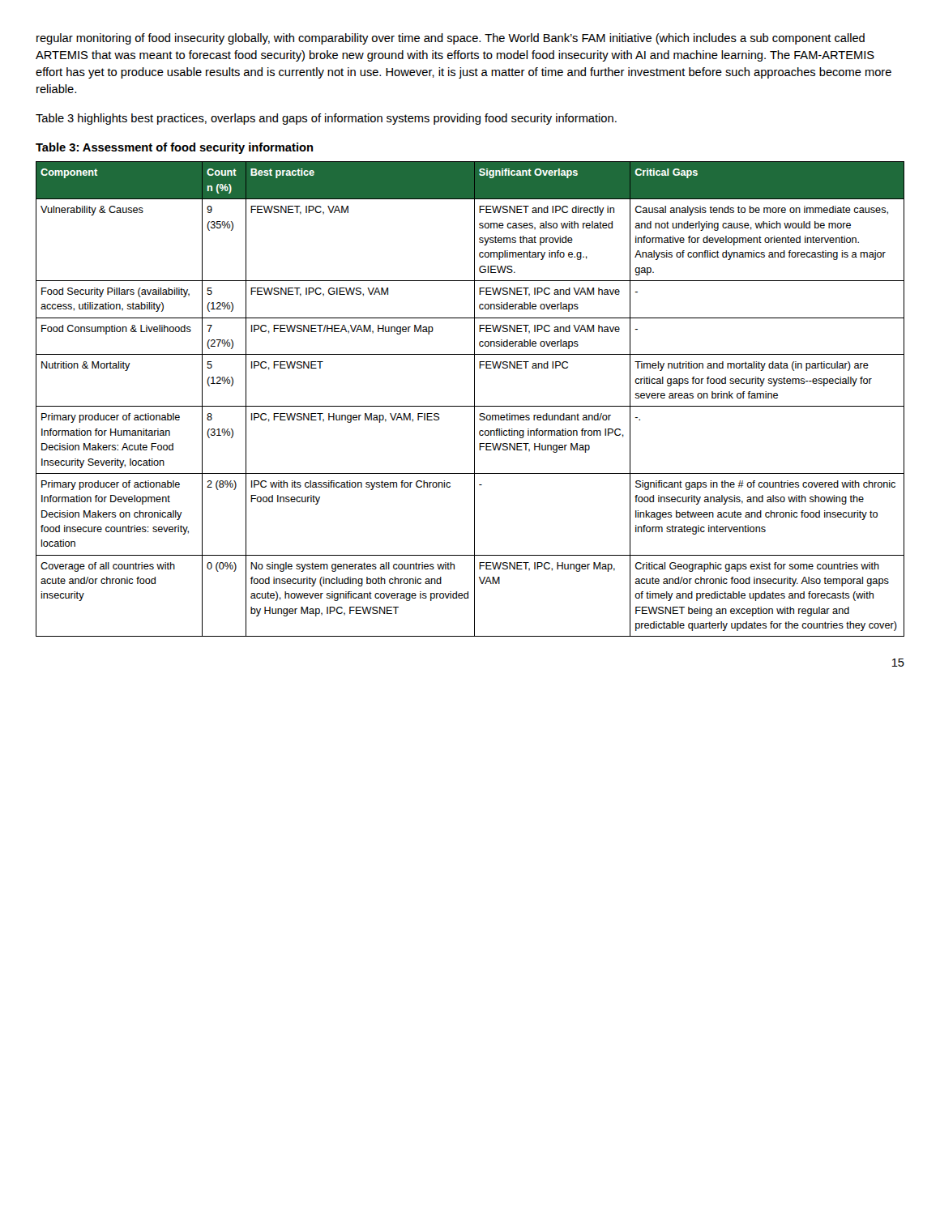regular monitoring of food insecurity globally, with comparability over time and space. The World Bank’s FAM initiative (which includes a sub component called ARTEMIS that was meant to forecast food security) broke new ground with its efforts to model food insecurity with AI and machine learning. The FAM-ARTEMIS effort has yet to produce usable results and is currently not in use. However, it is just a matter of time and further investment before such approaches become more reliable.
Table 3 highlights best practices, overlaps and gaps of information systems providing food security information.
Table 3: Assessment of food security information
| Component | Count n (%) | Best practice | Significant Overlaps | Critical Gaps |
| --- | --- | --- | --- | --- |
| Vulnerability & Causes | 9 (35%) | FEWSNET, IPC, VAM | FEWSNET and IPC directly in some cases, also with related systems that provide complimentary info e.g., GIEWS. | Causal analysis tends to be more on immediate causes, and not underlying cause, which would be more informative for development oriented intervention. Analysis of conflict dynamics and forecasting is a major gap. |
| Food Security Pillars (availability, access, utilization, stability) | 5 (12%) | FEWSNET, IPC, GIEWS, VAM | FEWSNET, IPC and VAM have considerable overlaps | - |
| Food Consumption & Livelihoods | 7 (27%) | IPC, FEWSNET/HEA,VAM, Hunger Map | FEWSNET, IPC and VAM have considerable overlaps | - |
| Nutrition & Mortality | 5 (12%) | IPC, FEWSNET | FEWSNET and IPC | Timely nutrition and mortality data (in particular) are critical gaps for food security systems--especially for severe areas on brink of famine |
| Primary producer of actionable Information for Humanitarian Decision Makers: Acute Food Insecurity Severity, location | 8 (31%) | IPC, FEWSNET, Hunger Map, VAM, FIES | Sometimes redundant and/or conflicting information from IPC, FEWSNET, Hunger Map | -. |
| Primary producer of actionable Information for Development Decision Makers on chronically food insecure countries: severity, location | 2 (8%) | IPC with its classification system for Chronic Food Insecurity | - | Significant gaps in the # of countries covered with chronic food insecurity analysis, and also with showing the linkages between acute and chronic food insecurity to inform strategic interventions |
| Coverage of all countries with acute and/or chronic food insecurity | 0 (0%) | No single system generates all countries with food insecurity (including both chronic and acute), however significant coverage is provided by Hunger Map, IPC, FEWSNET | FEWSNET, IPC, Hunger Map, VAM | Critical Geographic gaps exist for some countries with acute and/or chronic food insecurity. Also temporal gaps of timely and predictable updates and forecasts (with FEWSNET being an exception with regular and predictable quarterly updates for the countries they cover) |
15